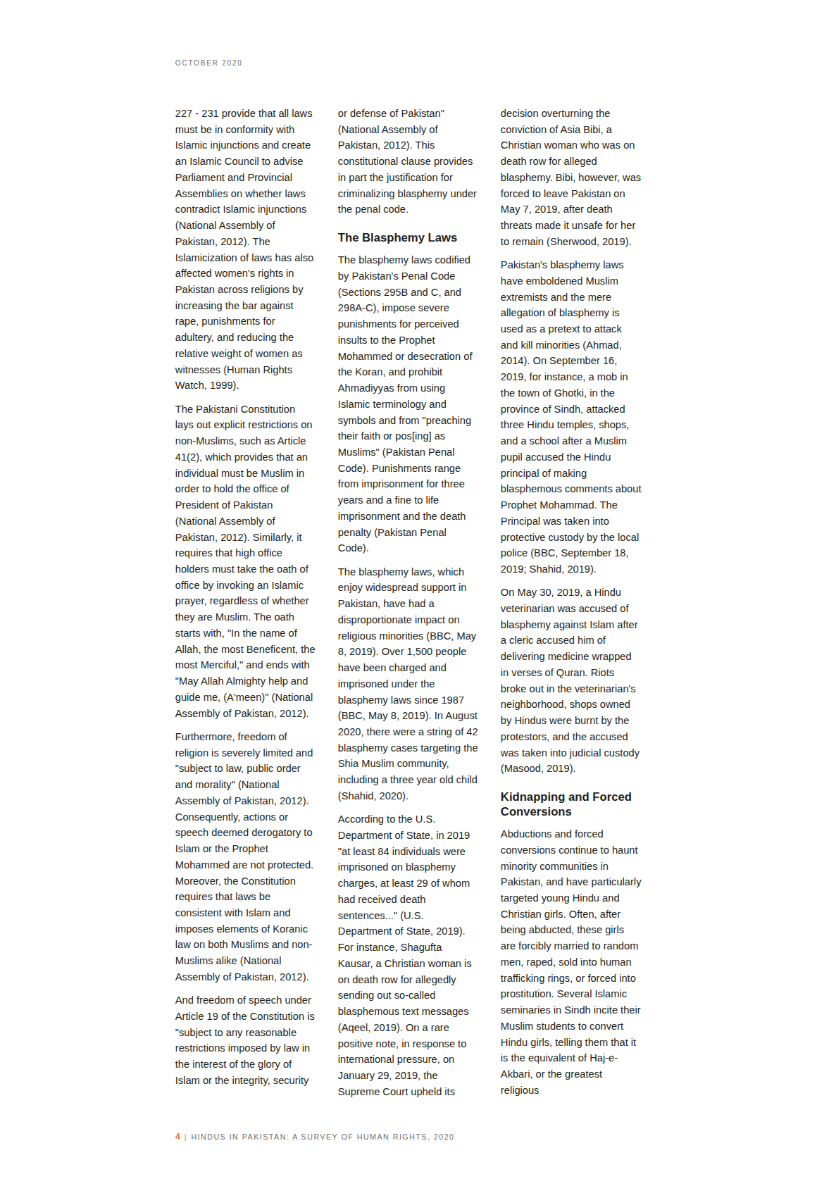October 2020
227 - 231 provide that all laws must be in conformity with Islamic injunctions and create an Islamic Council to advise Parliament and Provincial Assemblies on whether laws contradict Islamic injunctions (National Assembly of Pakistan, 2012). The Islamicization of laws has also affected women's rights in Pakistan across religions by increasing the bar against rape, punishments for adultery, and reducing the relative weight of women as witnesses (Human Rights Watch, 1999).
The Pakistani Constitution lays out explicit restrictions on non-Muslims, such as Article 41(2), which provides that an individual must be Muslim in order to hold the office of President of Pakistan (National Assembly of Pakistan, 2012). Similarly, it requires that high office holders must take the oath of office by invoking an Islamic prayer, regardless of whether they are Muslim. The oath starts with, "In the name of Allah, the most Beneficent, the most Merciful," and ends with "May Allah Almighty help and guide me, (A'meen)" (National Assembly of Pakistan, 2012).
Furthermore, freedom of religion is severely limited and "subject to law, public order and morality" (National Assembly of Pakistan, 2012). Consequently, actions or speech deemed derogatory to Islam or the Prophet Mohammed are not protected. Moreover, the Constitution requires that laws be consistent with Islam and imposes elements of Koranic law on both Muslims and non-Muslims alike (National Assembly of Pakistan, 2012).
And freedom of speech under Article 19 of the Constitution is "subject to any reasonable restrictions imposed by law in the interest of the glory of Islam or the integrity, security or defense of Pakistan" (National Assembly of Pakistan, 2012). This constitutional clause provides in part the justification for criminalizing blasphemy under the penal code.
The Blasphemy Laws
The blasphemy laws codified by Pakistan's Penal Code (Sections 295B and C, and 298A-C), impose severe punishments for perceived insults to the Prophet Mohammed or desecration of the Koran, and prohibit Ahmadiyyas from using Islamic terminology and symbols and from "preaching their faith or pos[ing] as Muslims" (Pakistan Penal Code). Punishments range from imprisonment for three years and a fine to life imprisonment and the death penalty (Pakistan Penal Code).
The blasphemy laws, which enjoy widespread support in Pakistan, have had a disproportionate impact on religious minorities (BBC, May 8, 2019). Over 1,500 people have been charged and imprisoned under the blasphemy laws since 1987 (BBC, May 8, 2019). In August 2020, there were a string of 42 blasphemy cases targeting the Shia Muslim community, including a three year old child (Shahid, 2020).
According to the U.S. Department of State, in 2019 "at least 84 individuals were imprisoned on blasphemy charges, at least 29 of whom had received death sentences..." (U.S. Department of State, 2019). For instance, Shagufta Kausar, a Christian woman is on death row for allegedly sending out so-called blasphemous text messages (Aqeel, 2019). On a rare positive note, in response to international pressure, on January 29, 2019, the Supreme Court upheld its decision overturning the conviction of Asia Bibi, a Christian woman who was on death row for alleged blasphemy. Bibi, however, was forced to leave Pakistan on May 7, 2019, after death threats made it unsafe for her to remain (Sherwood, 2019).
Pakistan's blasphemy laws have emboldened Muslim extremists and the mere allegation of blasphemy is used as a pretext to attack and kill minorities (Ahmad, 2014). On September 16, 2019, for instance, a mob in the town of Ghotki, in the province of Sindh, attacked three Hindu temples, shops, and a school after a Muslim pupil accused the Hindu principal of making blasphemous comments about Prophet Mohammad. The Principal was taken into protective custody by the local police (BBC, September 18, 2019; Shahid, 2019).
On May 30, 2019, a Hindu veterinarian was accused of blasphemy against Islam after a cleric accused him of delivering medicine wrapped in verses of Quran. Riots broke out in the veterinarian's neighborhood, shops owned by Hindus were burnt by the protestors, and the accused was taken into judicial custody (Masood, 2019).
Kidnapping and Forced Conversions
Abductions and forced conversions continue to haunt minority communities in Pakistan, and have particularly targeted young Hindu and Christian girls. Often, after being abducted, these girls are forcibly married to random men, raped, sold into human trafficking rings, or forced into prostitution. Several Islamic seminaries in Sindh incite their Muslim students to convert Hindu girls, telling them that it is the equivalent of Haj-e-Akbari, or the greatest religious
4 | Hindus in Pakistan: A Survey of Human Rights, 2020